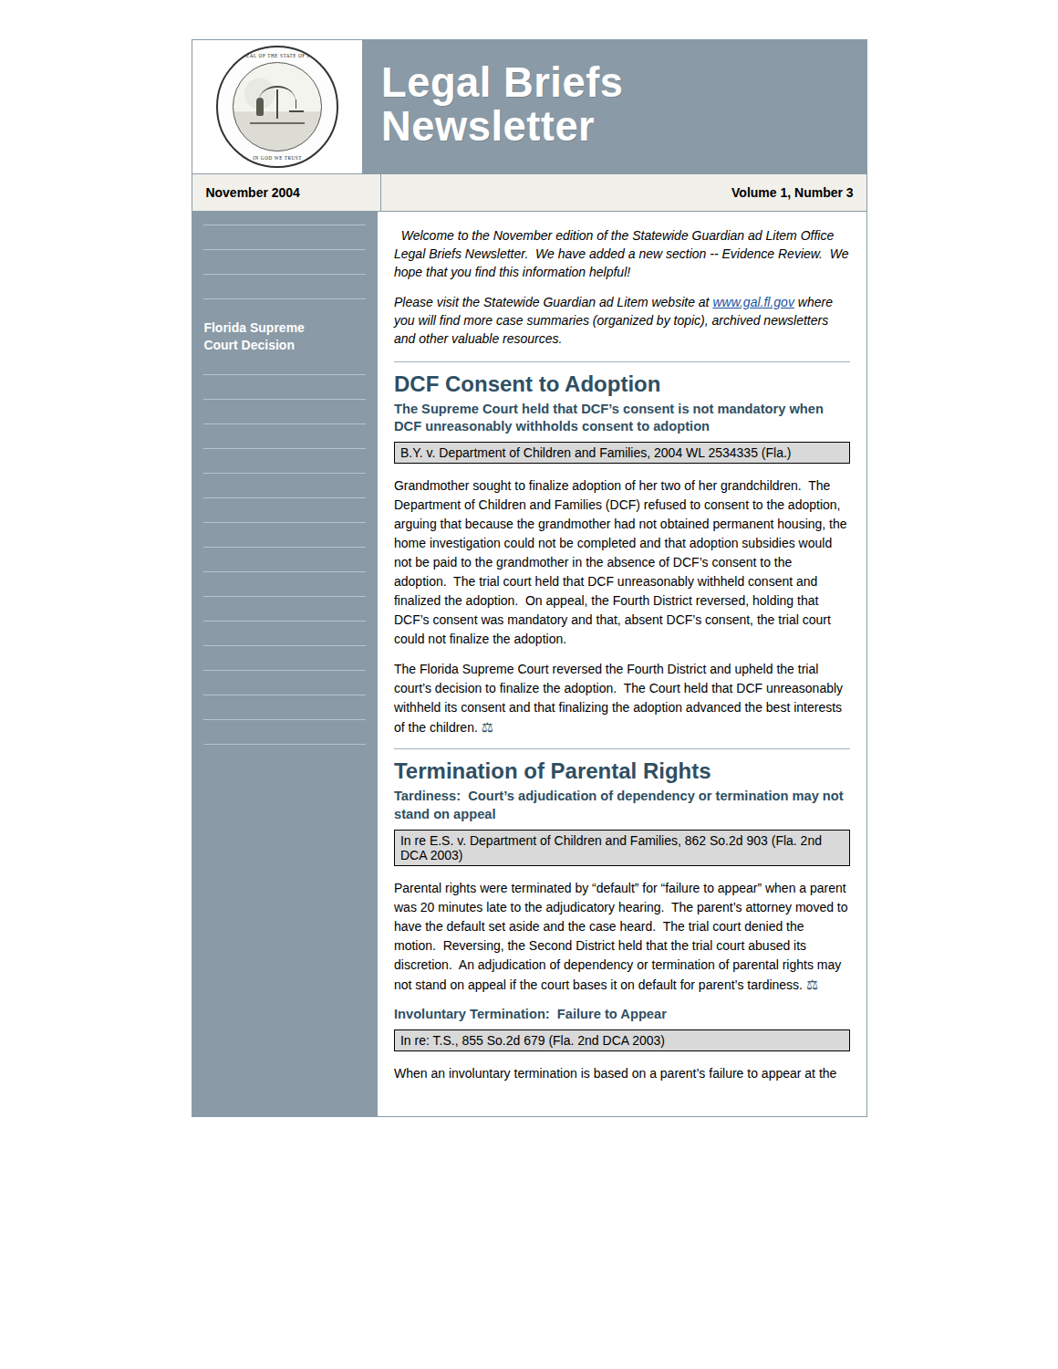GREAT SEAL OF THE STATE OF FLORIDA
IN GOD WE TRUST
Legal Briefs Newsletter
November 2004
Volume 1, Number 3
Florida Supreme
Court Decision
Welcome to the November edition of the Statewide Guardian ad Litem Office Legal Briefs Newsletter. We have added a new section -- Evidence Review. We hope that you find this information helpful!
Please visit the Statewide Guardian ad Litem website at www.gal.fl.gov where you will find more case summaries (organized by topic), archived newsletters and other valuable resources.
DCF Consent to Adoption
The Supreme Court held that DCF’s consent is not mandatory when DCF unreasonably withholds consent to adoption
B.Y. v. Department of Children and Families, 2004 WL 2534335 (Fla.)
Grandmother sought to finalize adoption of her two of her grandchildren. The Department of Children and Families (DCF) refused to consent to the adoption, arguing that because the grandmother had not obtained permanent housing, the home investigation could not be completed and that adoption subsidies would not be paid to the grandmother in the absence of DCF’s consent to the adoption. The trial court held that DCF unreasonably withheld consent and finalized the adoption. On appeal, the Fourth District reversed, holding that DCF’s consent was mandatory and that, absent DCF’s consent, the trial court could not finalize the adoption.
The Florida Supreme Court reversed the Fourth District and upheld the trial court’s decision to finalize the adoption. The Court held that DCF unreasonably withheld its consent and that finalizing the adoption advanced the best interests of the children. ⚖
Termination of Parental Rights
Tardiness: Court’s adjudication of dependency or termination may not stand on appeal
In re E.S. v. Department of Children and Families, 862 So.2d 903 (Fla. 2nd DCA 2003)
Parental rights were terminated by “default” for “failure to appear” when a parent was 20 minutes late to the adjudicatory hearing. The parent’s attorney moved to have the default set aside and the case heard. The trial court denied the motion. Reversing, the Second District held that the trial court abused its discretion. An adjudication of dependency or termination of parental rights may not stand on appeal if the court bases it on default for parent’s tardiness. ⚖
Involuntary Termination: Failure to Appear
In re: T.S., 855 So.2d 679 (Fla. 2nd DCA 2003)
When an involuntary termination is based on a parent’s failure to appear at the